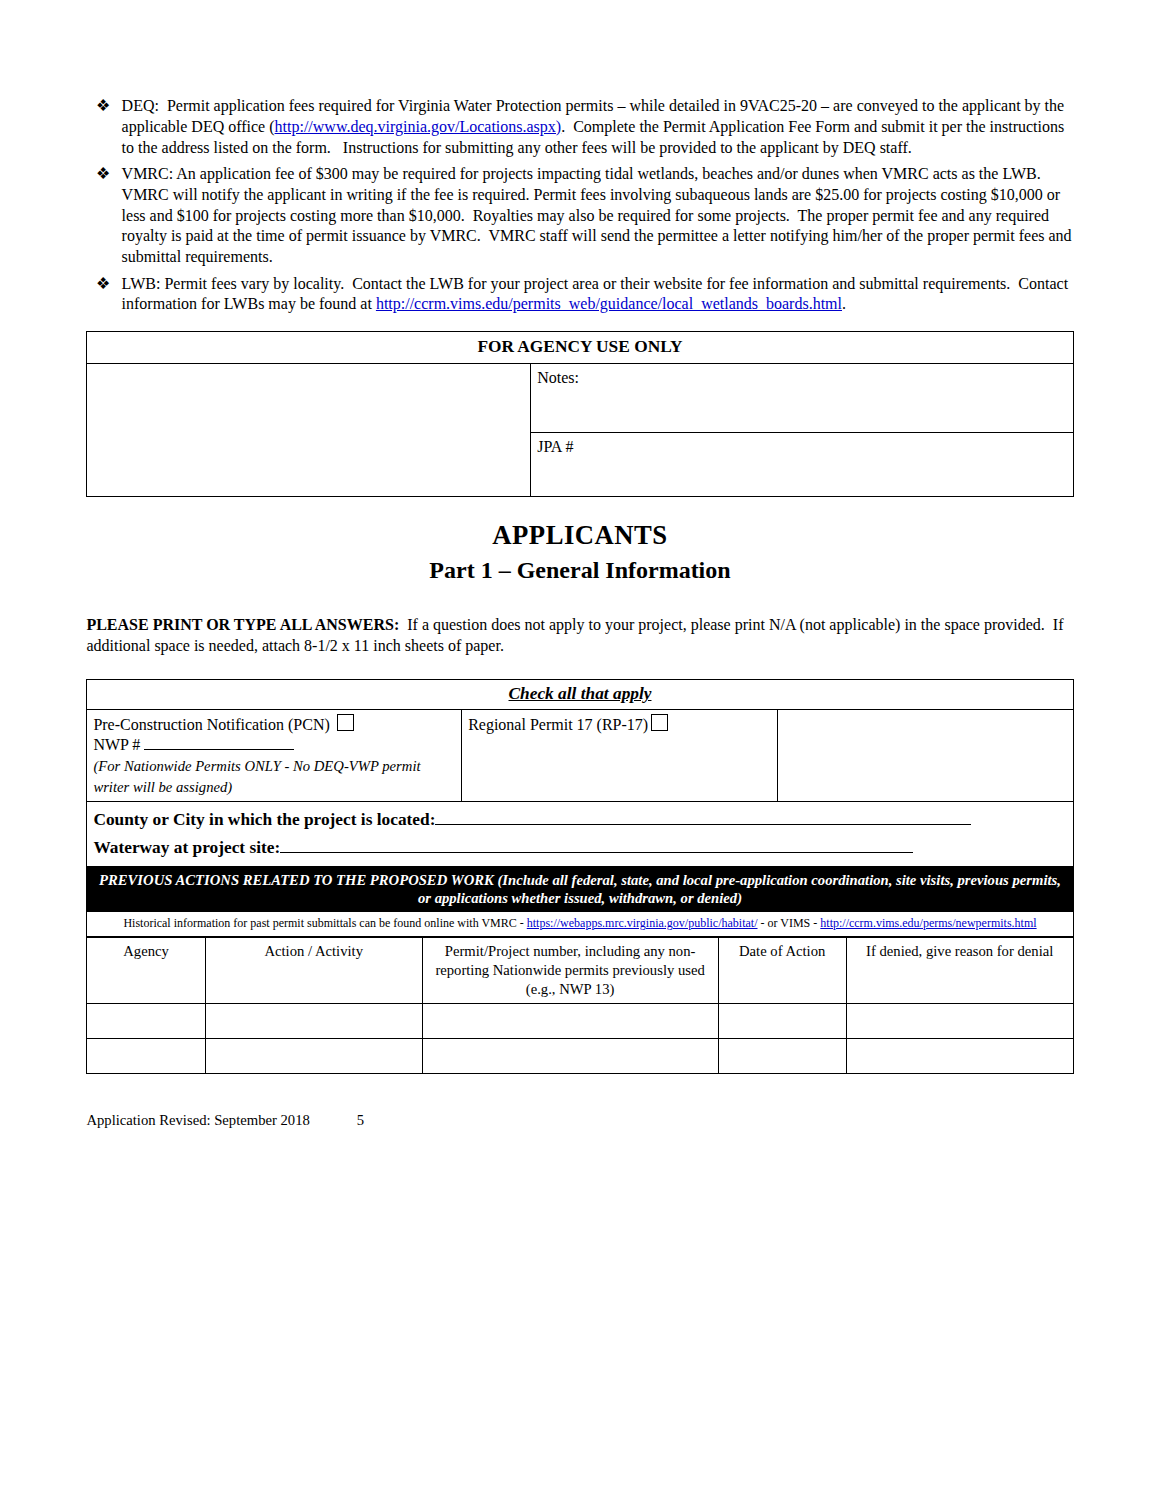DEQ: Permit application fees required for Virginia Water Protection permits – while detailed in 9VAC25-20 – are conveyed to the applicant by the applicable DEQ office (http://www.deq.virginia.gov/Locations.aspx). Complete the Permit Application Fee Form and submit it per the instructions to the address listed on the form. Instructions for submitting any other fees will be provided to the applicant by DEQ staff.
VMRC: An application fee of $300 may be required for projects impacting tidal wetlands, beaches and/or dunes when VMRC acts as the LWB. VMRC will notify the applicant in writing if the fee is required. Permit fees involving subaqueous lands are $25.00 for projects costing $10,000 or less and $100 for projects costing more than $10,000. Royalties may also be required for some projects. The proper permit fee and any required royalty is paid at the time of permit issuance by VMRC. VMRC staff will send the permittee a letter notifying him/her of the proper permit fees and submittal requirements.
LWB: Permit fees vary by locality. Contact the LWB for your project area or their website for fee information and submittal requirements. Contact information for LWBs may be found at http://ccrm.vims.edu/permits_web/guidance/local_wetlands_boards.html.
| FOR AGENCY USE ONLY |
| | Notes: |
| JPA # |
APPLICANTS
Part 1 – General Information
PLEASE PRINT OR TYPE ALL ANSWERS: If a question does not apply to your project, please print N/A (not applicable) in the space provided. If additional space is needed, attach 8-1/2 x 11 inch sheets of paper.
| Check all that apply |
| Pre-Construction Notification (PCN) NWP # (For Nationwide Permits ONLY - No DEQ-VWP permit writer will be assigned) | Regional Permit 17 (RP-17) | |
| County or City in which the project is located: Waterway at project site: |
| PREVIOUS ACTIONS RELATED TO THE PROPOSED WORK (Include all federal, state, and local pre-application coordination, site visits, previous permits, or applications whether issued, withdrawn, or denied) |
| Historical information for past permit submittals can be found online with VMRC - https://webapps.mrc.virginia.gov/public/habitat/ - or VIMS - http://ccrm.vims.edu/perms/newpermits.html |
| Agency | Action / Activity | Permit/Project number, including any non-reporting Nationwide permits previously used (e.g., NWP 13) | Date of Action | If denied, give reason for denial |
Application Revised: September 2018 5